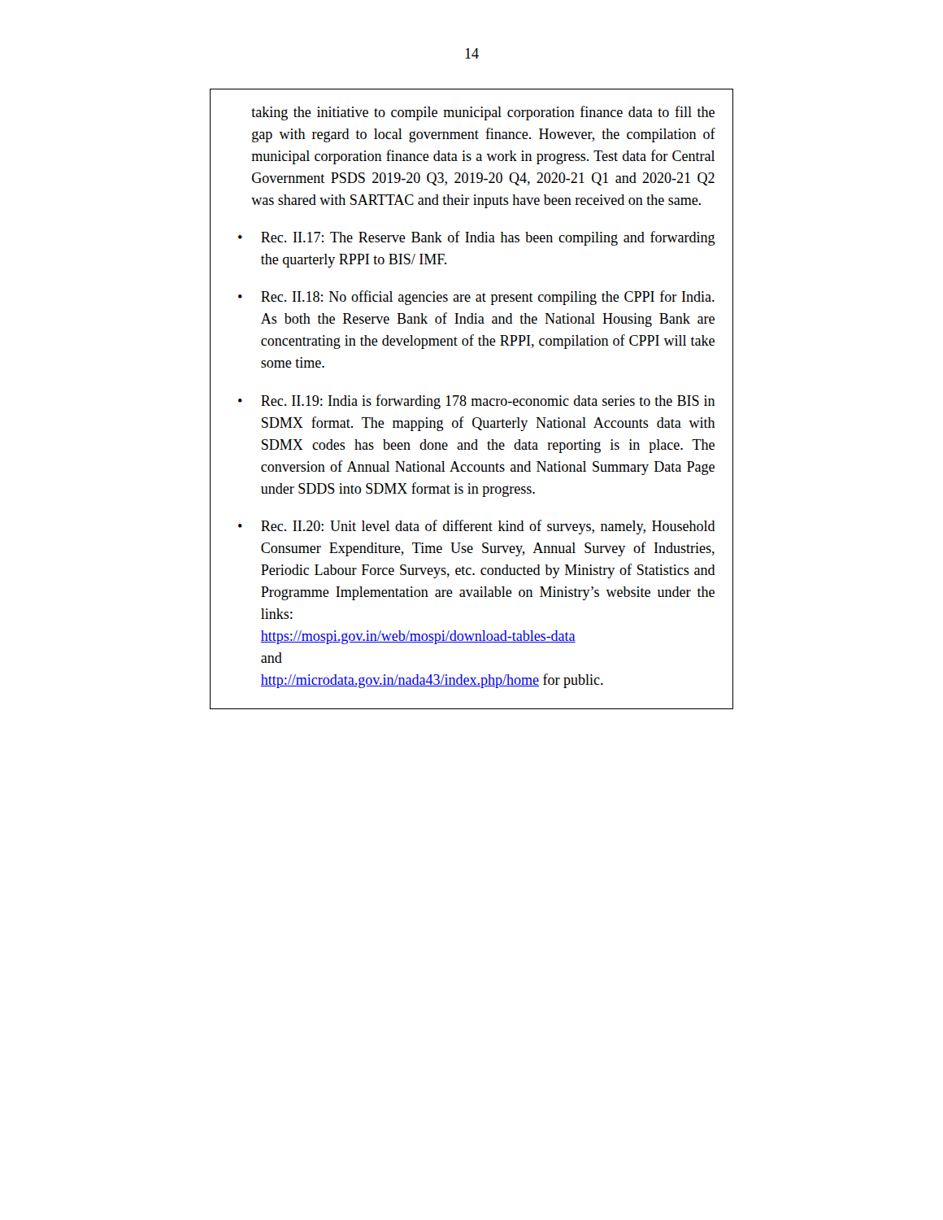14
taking the initiative to compile municipal corporation finance data to fill the gap with regard to local government finance. However, the compilation of municipal corporation finance data is a work in progress. Test data for Central Government PSDS 2019-20 Q3, 2019-20 Q4, 2020-21 Q1 and 2020-21 Q2 was shared with SARTTAC and their inputs have been received on the same.
Rec. II.17: The Reserve Bank of India has been compiling and forwarding the quarterly RPPI to BIS/ IMF.
Rec. II.18: No official agencies are at present compiling the CPPI for India. As both the Reserve Bank of India and the National Housing Bank are concentrating in the development of the RPPI, compilation of CPPI will take some time.
Rec. II.19: India is forwarding 178 macro-economic data series to the BIS in SDMX format. The mapping of Quarterly National Accounts data with SDMX codes has been done and the data reporting is in place. The conversion of Annual National Accounts and National Summary Data Page under SDDS into SDMX format is in progress.
Rec. II.20: Unit level data of different kind of surveys, namely, Household Consumer Expenditure, Time Use Survey, Annual Survey of Industries, Periodic Labour Force Surveys, etc. conducted by Ministry of Statistics and Programme Implementation are available on Ministry’s website under the links: https://mospi.gov.in/web/mospi/download-tables-data and http://microdata.gov.in/nada43/index.php/home for public.